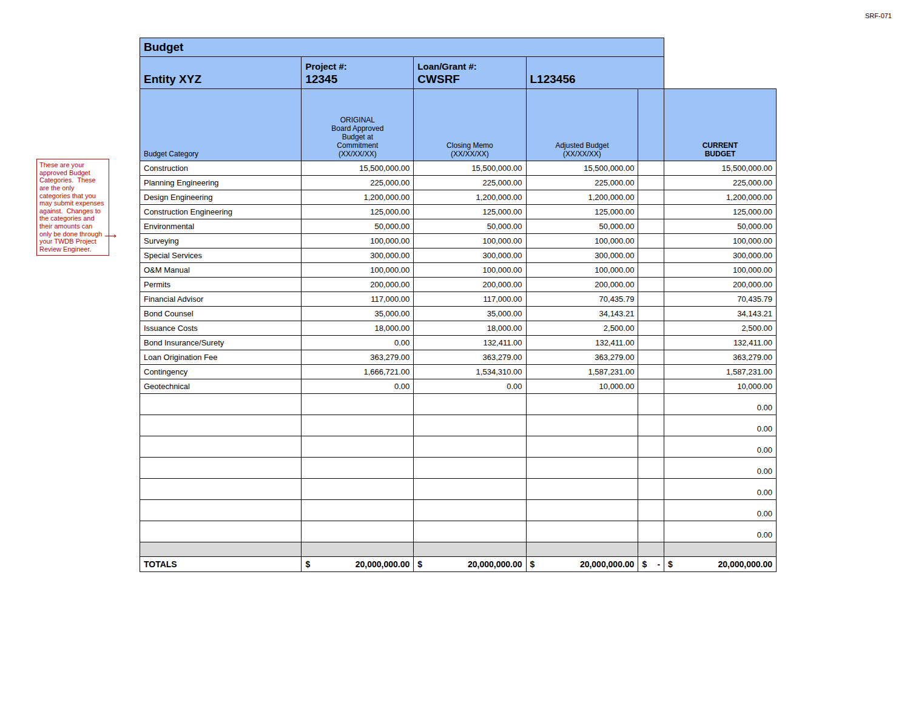SRF-071
These are your approved Budget Categories. These are the only categories that you may submit expenses against. Changes to the categories and their amounts can only be done through your TWDB Project Review Engineer.
⟶
| Budget |
| Entity XYZ | Project #: 12345 | Loan/Grant #: CWSRF | L123456 |
| Budget Category | ORIGINAL Board Approved Budget at Commitment (XX/XX/XX) | Closing Memo (XX/XX/XX) | Adjusted Budget (XX/XX/XX) | | CURRENT BUDGET |
| Construction | 15,500,000.00 | 15,500,000.00 | 15,500,000.00 | | 15,500,000.00 |
| Planning Engineering | 225,000.00 | 225,000.00 | 225,000.00 | | 225,000.00 |
| Design Engineering | 1,200,000.00 | 1,200,000.00 | 1,200,000.00 | | 1,200,000.00 |
| Construction Engineering | 125,000.00 | 125,000.00 | 125,000.00 | | 125,000.00 |
| Environmental | 50,000.00 | 50,000.00 | 50,000.00 | | 50,000.00 |
| Surveying | 100,000.00 | 100,000.00 | 100,000.00 | | 100,000.00 |
| Special Services | 300,000.00 | 300,000.00 | 300,000.00 | | 300,000.00 |
| O&M Manual | 100,000.00 | 100,000.00 | 100,000.00 | | 100,000.00 |
| Permits | 200,000.00 | 200,000.00 | 200,000.00 | | 200,000.00 |
| Financial Advisor | 117,000.00 | 117,000.00 | 70,435.79 | | 70,435.79 |
| Bond Counsel | 35,000.00 | 35,000.00 | 34,143.21 | | 34,143.21 |
| Issuance Costs | 18,000.00 | 18,000.00 | 2,500.00 | | 2,500.00 |
| Bond Insurance/Surety | 0.00 | 132,411.00 | 132,411.00 | | 132,411.00 |
| Loan Origination Fee | 363,279.00 | 363,279.00 | 363,279.00 | | 363,279.00 |
| Contingency | 1,666,721.00 | 1,534,310.00 | 1,587,231.00 | | 1,587,231.00 |
| Geotechnical | 0.00 | 0.00 | 10,000.00 | | 10,000.00 |
| | | | | | 0.00 |
| | | | | | 0.00 |
| | | | | | 0.00 |
| | | | | | 0.00 |
| | | | | | 0.00 |
| | | | | | 0.00 |
| | | | | | 0.00 |
| TOTALS | $ 20,000,000.00 | $ 20,000,000.00 | $ 20,000,000.00 | $ - | $ 20,000,000.00 |